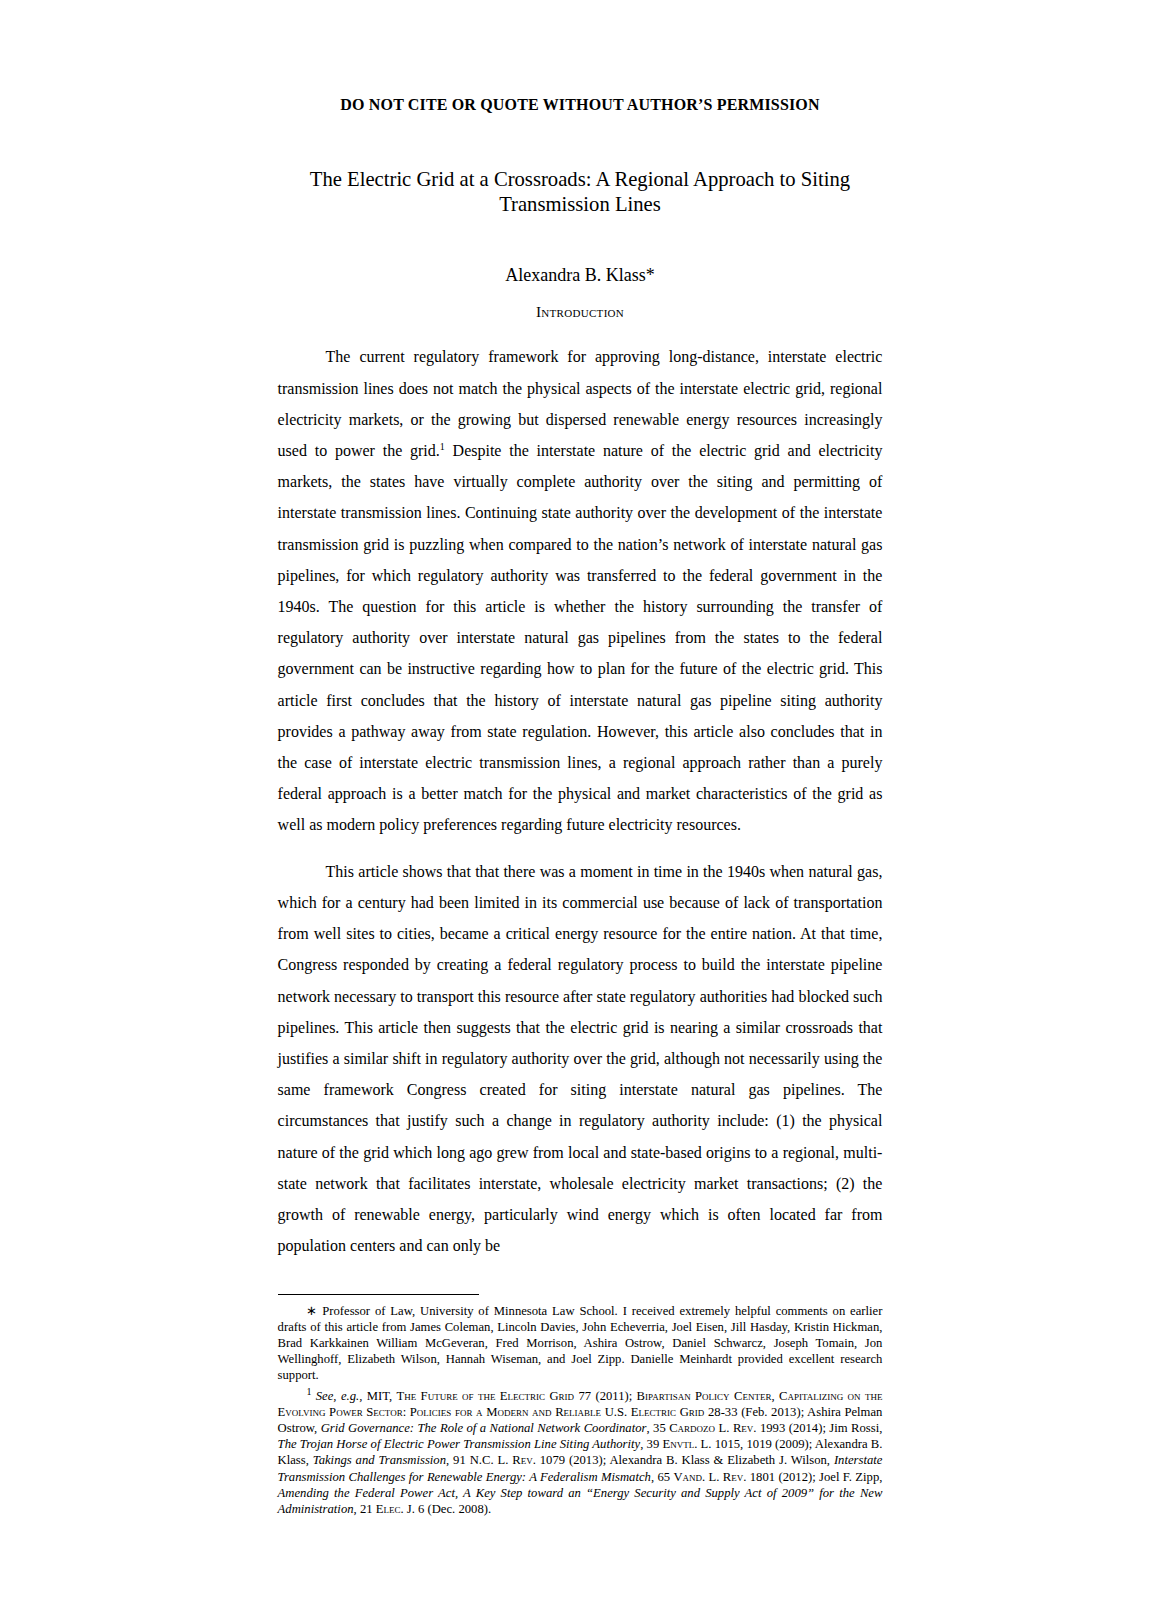DO NOT CITE OR QUOTE WITHOUT AUTHOR’S PERMISSION
The Electric Grid at a Crossroads: A Regional Approach to Siting Transmission Lines
Alexandra B. Klass*
Introduction
The current regulatory framework for approving long-distance, interstate electric transmission lines does not match the physical aspects of the interstate electric grid, regional electricity markets, or the growing but dispersed renewable energy resources increasingly used to power the grid.1 Despite the interstate nature of the electric grid and electricity markets, the states have virtually complete authority over the siting and permitting of interstate transmission lines. Continuing state authority over the development of the interstate transmission grid is puzzling when compared to the nation’s network of interstate natural gas pipelines, for which regulatory authority was transferred to the federal government in the 1940s. The question for this article is whether the history surrounding the transfer of regulatory authority over interstate natural gas pipelines from the states to the federal government can be instructive regarding how to plan for the future of the electric grid. This article first concludes that the history of interstate natural gas pipeline siting authority provides a pathway away from state regulation. However, this article also concludes that in the case of interstate electric transmission lines, a regional approach rather than a purely federal approach is a better match for the physical and market characteristics of the grid as well as modern policy preferences regarding future electricity resources.
This article shows that that there was a moment in time in the 1940s when natural gas, which for a century had been limited in its commercial use because of lack of transportation from well sites to cities, became a critical energy resource for the entire nation. At that time, Congress responded by creating a federal regulatory process to build the interstate pipeline network necessary to transport this resource after state regulatory authorities had blocked such pipelines. This article then suggests that the electric grid is nearing a similar crossroads that justifies a similar shift in regulatory authority over the grid, although not necessarily using the same framework Congress created for siting interstate natural gas pipelines. The circumstances that justify such a change in regulatory authority include: (1) the physical nature of the grid which long ago grew from local and state-based origins to a regional, multi-state network that facilitates interstate, wholesale electricity market transactions; (2) the growth of renewable energy, particularly wind energy which is often located far from population centers and can only be
∗ Professor of Law, University of Minnesota Law School. I received extremely helpful comments on earlier drafts of this article from James Coleman, Lincoln Davies, John Echeverria, Joel Eisen, Jill Hasday, Kristin Hickman, Brad Karkkainen William McGeveran, Fred Morrison, Ashira Ostrow, Daniel Schwarcz, Joseph Tomain, Jon Wellinghoff, Elizabeth Wilson, Hannah Wiseman, and Joel Zipp. Danielle Meinhardt provided excellent research support.
1 See, e.g., MIT, The Future of the Electric Grid 77 (2011); Bipartisan Policy Center, Capitalizing on the Evolving Power Sector: Policies for a Modern and Reliable U.S. Electric Grid 28-33 (Feb. 2013); Ashira Pelman Ostrow, Grid Governance: The Role of a National Network Coordinator, 35 Cardozo L. Rev. 1993 (2014); Jim Rossi, The Trojan Horse of Electric Power Transmission Line Siting Authority, 39 Envtl. L. 1015, 1019 (2009); Alexandra B. Klass, Takings and Transmission, 91 N.C. L. Rev. 1079 (2013); Alexandra B. Klass & Elizabeth J. Wilson, Interstate Transmission Challenges for Renewable Energy: A Federalism Mismatch, 65 Vand. L. Rev. 1801 (2012); Joel F. Zipp, Amending the Federal Power Act, A Key Step toward an “Energy Security and Supply Act of 2009” for the New Administration, 21 Elec. J. 6 (Dec. 2008).